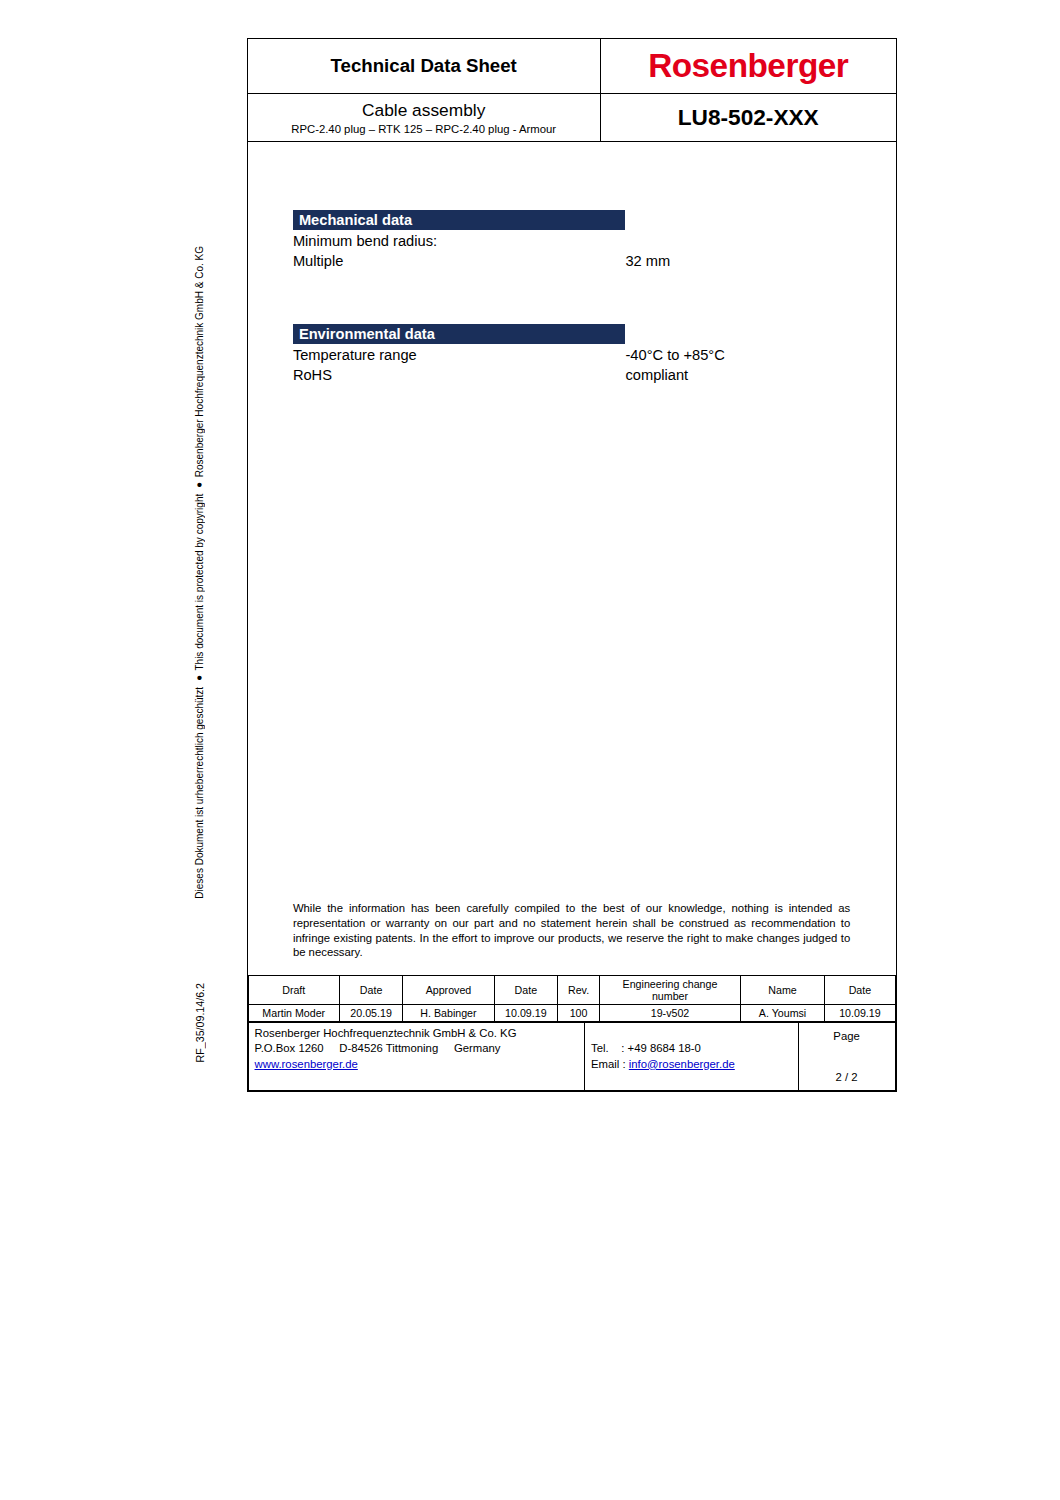Dieses Dokument ist urheberrechtlich geschützt ● This document is protected by copyright ● Rosenberger Hochfrequenztechnik GmbH & Co. KG
RF_35/09.14/6.2
Technical Data Sheet
Rosenberger
Cable assembly
RPC-2.40 plug – RTK 125 – RPC-2.40 plug - Armour
LU8-502-XXX
Mechanical data
Minimum bend radius:
Multiple
32 mm
Environmental data
Temperature range
-40°C to +85°C
RoHS
compliant
While the information has been carefully compiled to the best of our knowledge, nothing is intended as representation or warranty on our part and no statement herein shall be construed as recommendation to infringe existing patents. In the effort to improve our products, we reserve the right to make changes judged to be necessary.
| Draft | Date | Approved | Date | Rev. | Engineering change number | Name | Date |
| Martin Moder | 20.05.19 | H. Babinger | 10.09.19 | 100 | 19-v502 | A. Youmsi | 10.09.19 |
| Rosenberger Hochfrequenztechnik GmbH & Co. KG P.O.Box 1260 D-84526 Tittmoning Germany www.rosenberger.de | Tel. : +49 8684 18-0 Email : info@rosenberger.de | Page 2 / 2 |